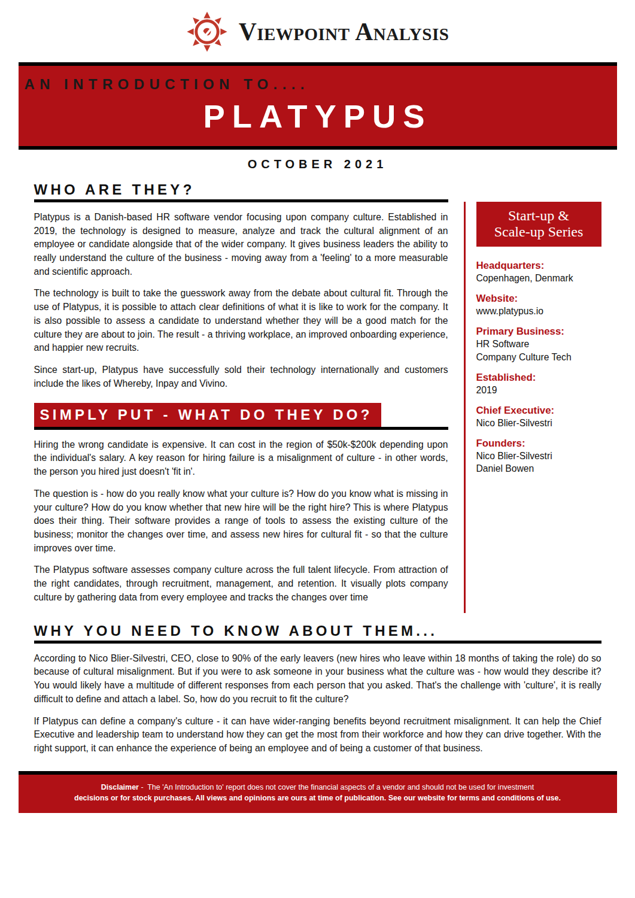Viewpoint Analysis
An Introduction to....
Platypus
OCTOBER 2021
WHO ARE THEY?
Platypus is a Danish-based HR software vendor focusing upon company culture. Established in 2019, the technology is designed to measure, analyze and track the cultural alignment of an employee or candidate alongside that of the wider company. It gives business leaders the ability to really understand the culture of the business - moving away from a 'feeling' to a more measurable and scientific approach.
The technology is built to take the guesswork away from the debate about cultural fit. Through the use of Platypus, it is possible to attach clear definitions of what it is like to work for the company. It is also possible to assess a candidate to understand whether they will be a good match for the culture they are about to join. The result - a thriving workplace, an improved onboarding experience, and happier new recruits.
Since start-up, Platypus have successfully sold their technology internationally and customers include the likes of Whereby, Inpay and Vivino.
SIMPLY PUT - WHAT DO THEY DO?
Hiring the wrong candidate is expensive. It can cost in the region of $50k-$200k depending upon the individual's salary. A key reason for hiring failure is a misalignment of culture - in other words, the person you hired just doesn't 'fit in'.
The question is - how do you really know what your culture is? How do you know what is missing in your culture? How do you know whether that new hire will be the right hire? This is where Platypus does their thing. Their software provides a range of tools to assess the existing culture of the business; monitor the changes over time, and assess new hires for cultural fit - so that the culture improves over time.
The Platypus software assesses company culture across the full talent lifecycle. From attraction of the right candidates, through recruitment, management, and retention. It visually plots company culture by gathering data from every employee and tracks the changes over time
Start-up &
Scale-up Series
Headquarters:
Copenhagen, Denmark
Website:
www.platypus.io
Primary Business:
HR Software
Company Culture Tech
Established:
2019
Chief Executive:
Nico Blier-Silvestri
Founders:
Nico Blier-Silvestri
Daniel Bowen
WHY YOU NEED TO KNOW ABOUT THEM...
According to Nico Blier-Silvestri, CEO, close to 90% of the early leavers (new hires who leave within 18 months of taking the role) do so because of cultural misalignment. But if you were to ask someone in your business what the culture was - how would they describe it? You would likely have a multitude of different responses from each person that you asked. That's the challenge with 'culture', it is really difficult to define and attach a label. So, how do you recruit to fit the culture?
If Platypus can define a company's culture - it can have wider-ranging benefits beyond recruitment misalignment. It can help the Chief Executive and leadership team to understand how they can get the most from their workforce and how they can drive together. With the right support, it can enhance the experience of being an employee and of being a customer of that business.
Disclaimer - The 'An Introduction to' report does not cover the financial aspects of a vendor and should not be used for investment
decisions or for stock purchases. All views and opinions are ours at time of publication. See our website for terms and conditions of use.